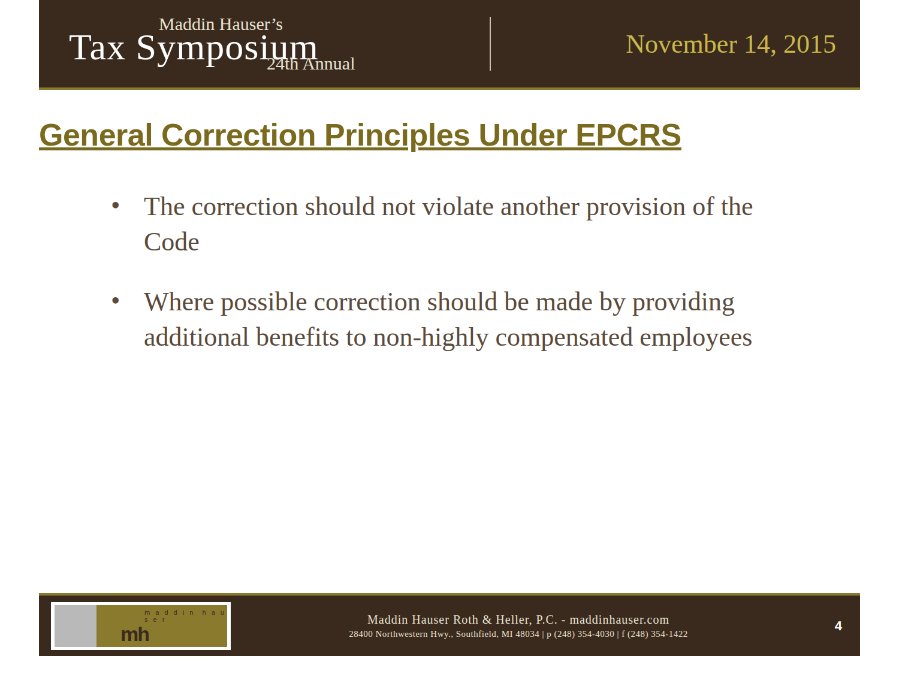Maddin Hauser’s Tax Symposium 24th Annual
November 14, 2015
General Correction Principles Under EPCRS
The correction should not violate another provision of the Code
Where possible correction should be made by providing additional benefits to non-highly compensated employees
m a d d i n h a u s e r mh
Maddin Hauser Roth & Heller PC a t t o r n e y s a n d c o u n s e l o r s
Maddin Hauser Roth & Heller, P.C. - maddinhauser.com
28400 Northwestern Hwy., Southfield, MI 48034 | p (248) 354-4030 | f (248) 354-1422
4